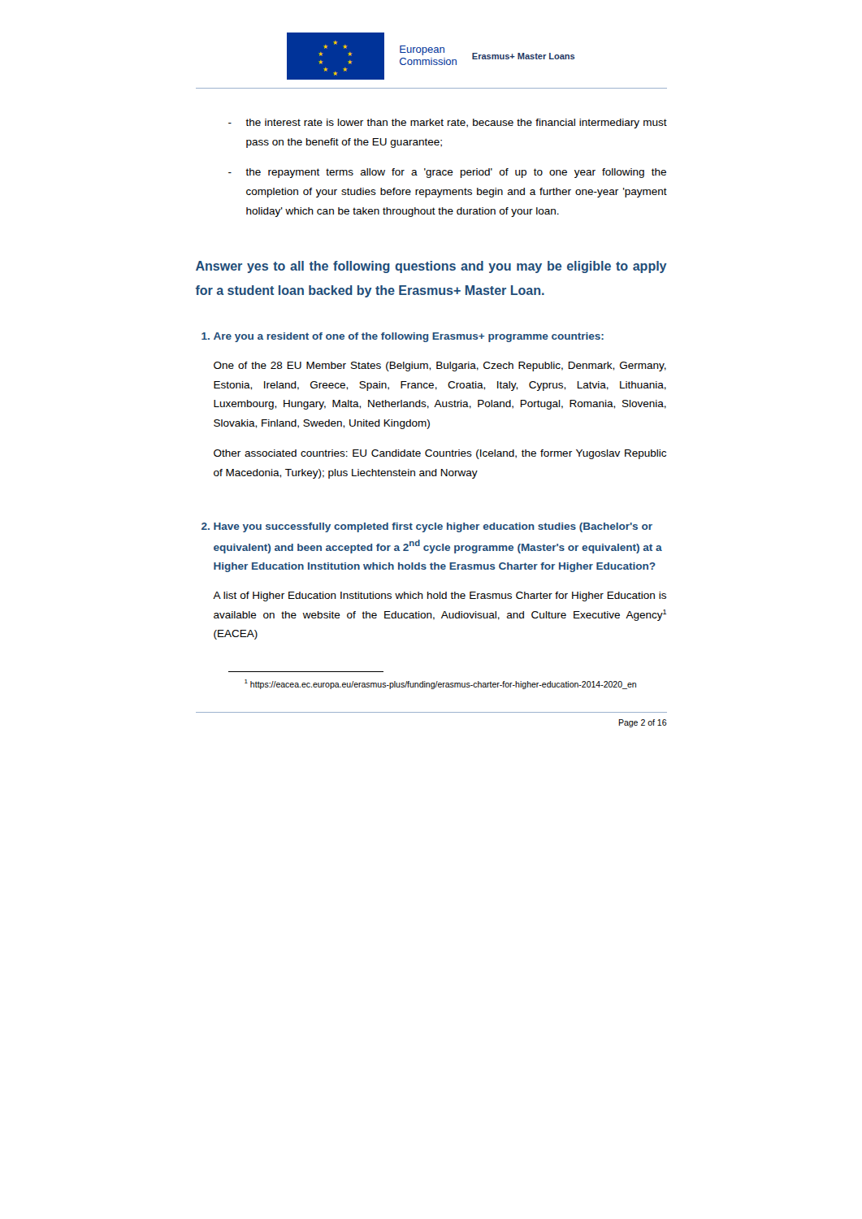★ ★ ★ ★ ★ ★ ★ ★ ★ ★
European Commission
Erasmus+ Master Loans
the interest rate is lower than the market rate, because the financial intermediary must pass on the benefit of the EU guarantee;
the repayment terms allow for a 'grace period' of up to one year following the completion of your studies before repayments begin and a further one-year 'payment holiday' which can be taken throughout the duration of your loan.
Answer yes to all the following questions and you may be eligible to apply for a student loan backed by the Erasmus+ Master Loan.
Are you a resident of one of the following Erasmus+ programme countries:
One of the 28 EU Member States (Belgium, Bulgaria, Czech Republic, Denmark, Germany, Estonia, Ireland, Greece, Spain, France, Croatia, Italy, Cyprus, Latvia, Lithuania, Luxembourg, Hungary, Malta, Netherlands, Austria, Poland, Portugal, Romania, Slovenia, Slovakia, Finland, Sweden, United Kingdom)
Other associated countries: EU Candidate Countries (Iceland, the former Yugoslav Republic of Macedonia, Turkey); plus Liechtenstein and Norway
Have you successfully completed first cycle higher education studies (Bachelor's or equivalent) and been accepted for a 2nd cycle programme (Master's or equivalent) at a Higher Education Institution which holds the Erasmus Charter for Higher Education?
A list of Higher Education Institutions which hold the Erasmus Charter for Higher Education is available on the website of the Education, Audiovisual, and Culture Executive Agency1 (EACEA)
1 https://eacea.ec.europa.eu/erasmus-plus/funding/erasmus-charter-for-higher-education-2014-2020_en
Page 2 of 16